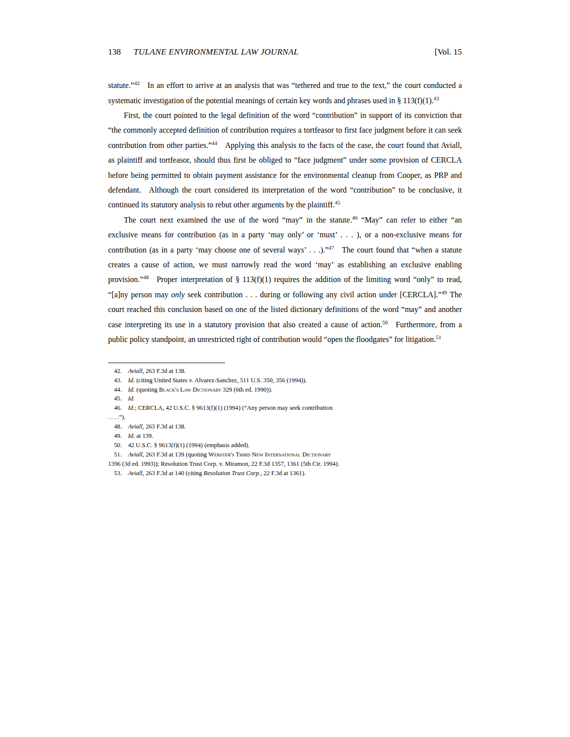138 TULANE ENVIRONMENTAL LAW JOURNAL [Vol. 15
statute.”42 In an effort to arrive at an analysis that was “tethered and true to the text,” the court conducted a systematic investigation of the potential meanings of certain key words and phrases used in § 113(f)(1).43
First, the court pointed to the legal definition of the word “contribution” in support of its conviction that “the commonly accepted definition of contribution requires a tortfeasor to first face judgment before it can seek contribution from other parties.”44 Applying this analysis to the facts of the case, the court found that Aviall, as plaintiff and tortfeasor, should thus first be obliged to “face judgment” under some provision of CERCLA before being permitted to obtain payment assistance for the environmental cleanup from Cooper, as PRP and defendant. Although the court considered its interpretation of the word “contribution” to be conclusive, it continued its statutory analysis to rebut other arguments by the plaintiff.45
The court next examined the use of the word “may” in the statute.46 “May” can refer to either “an exclusive means for contribution (as in a party ‘may only’ or ‘must’ . . . ), or a non-exclusive means for contribution (as in a party ‘may choose one of several ways’ . . .).”47 The court found that “when a statute creates a cause of action, we must narrowly read the word ‘may’ as establishing an exclusive enabling provision.”48 Proper interpretation of § 113(f)(1) requires the addition of the limiting word “only” to read, “[a]ny person may only seek contribution . . . during or following any civil action under [CERCLA].”49 The court reached this conclusion based on one of the listed dictionary definitions of the word “may” and another case interpreting its use in a statutory provision that also created a cause of action.50 Furthermore, from a public policy standpoint, an unrestricted right of contribution would “open the floodgates” for litigation.51
Aviall, 263 F.3d at 138.
Id. (citing United States v. Alvarez-Sanchez, 511 U.S. 350, 356 (1994)).
Id. (quoting Black's Law Dictionary 329 (6th ed. 1990)).
Id.
Id.; CERCLA, 42 U.S.C. § 9613(f)(1) (1994) (“Any person may seek contribution
. . . .”).
Aviall, 263 F.3d at 138.
Id. at 139.
42 U.S.C. § 9613(f)(1) (1994) (emphasis added).
Aviall, 263 F.3d at 139 (quoting Webster's Third New International Dictionary
1396 (3d ed. 1993)); Resolution Trust Corp. v. Miramon, 22 F.3d 1357, 1361 (5th Cir. 1994).
Aviall, 263 F.3d at 140 (citing Resolution Trust Corp., 22 F.3d at 1361).